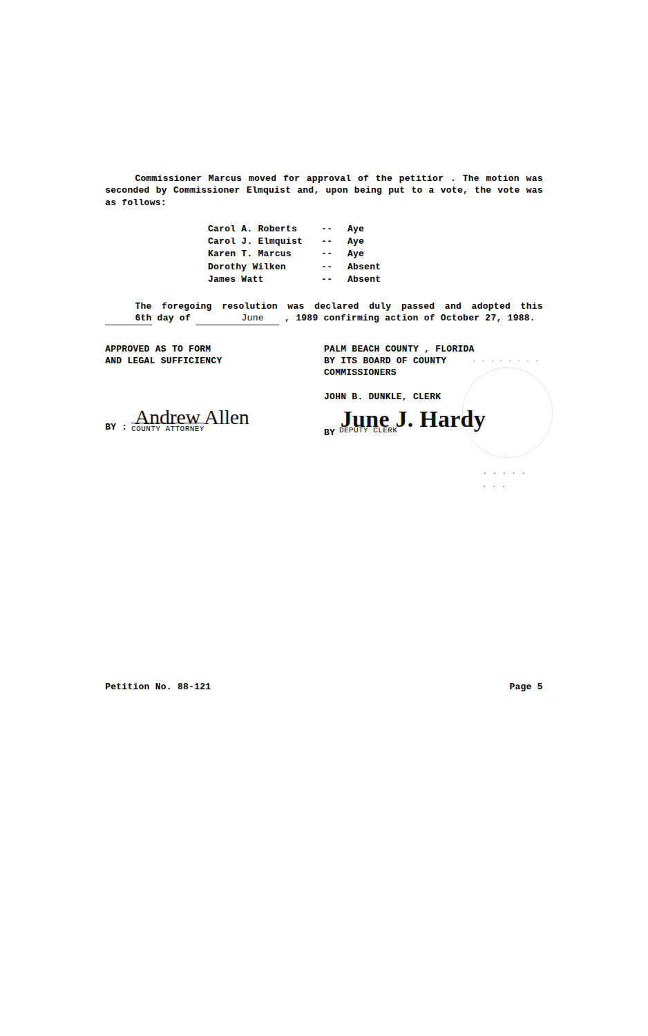Commissioner Marcus moved for approval of the petitior . The motion was seconded by Commissioner Elmquist and, upon being put to a vote, the vote was as follows:
| Carol A. Roberts | -- | Aye |
| Carol J. Elmquist | -- | Aye |
| Karen T. Marcus | -- | Aye |
| Dorothy Wilken | -- | Absent |
| James Watt | -- | Absent |
The foregoing resolution was declared duly passed and adopted this 6th day of June , 1989 confirming action of October 27, 1988.
APPROVED AS TO FORM
AND LEGAL SUFFICIENCY
BY : Andrew Allen
COUNTY ATTORNEY
. . . . . . . .
PALM BEACH COUNTY , FLORIDA
BY ITS BOARD OF COUNTY
COMMISSIONERS
JOHN B. DUNKLE, CLERK
BY June J. Hardy
DEPUTY CLERK
. . . . .
. . .
Petition No. 88-121 Page 5